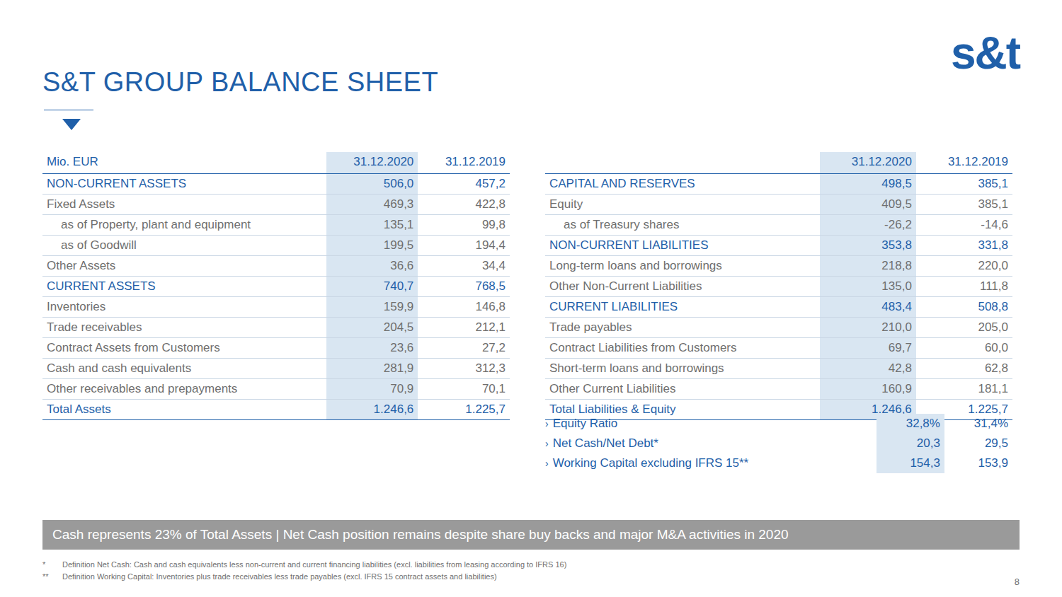s&t
S&T GROUP BALANCE SHEET
| Mio. EUR | 31.12.2020 | 31.12.2019 |
| --- | --- | --- |
| NON-CURRENT ASSETS | 506,0 | 457,2 |
| Fixed Assets | 469,3 | 422,8 |
| as of Property, plant and equipment | 135,1 | 99,8 |
| as of Goodwill | 199,5 | 194,4 |
| Other Assets | 36,6 | 34,4 |
| CURRENT ASSETS | 740,7 | 768,5 |
| Inventories | 159,9 | 146,8 |
| Trade receivables | 204,5 | 212,1 |
| Contract Assets from Customers | 23,6 | 27,2 |
| Cash and cash equivalents | 281,9 | 312,3 |
| Other receivables and prepayments | 70,9 | 70,1 |
| Total Assets | 1.246,6 | 1.225,7 |
| | 31.12.2020 | 31.12.2019 |
| --- | --- | --- |
| CAPITAL AND RESERVES | 498,5 | 385,1 |
| Equity | 409,5 | 385,1 |
| as of Treasury shares | -26,2 | -14,6 |
| NON-CURRENT LIABILITIES | 353,8 | 331,8 |
| Long-term loans and borrowings | 218,8 | 220,0 |
| Other Non-Current Liabilities | 135,0 | 111,8 |
| CURRENT LIABILITIES | 483,4 | 508,8 |
| Trade payables | 210,0 | 205,0 |
| Contract Liabilities from Customers | 69,7 | 60,0 |
| Short-term loans and borrowings | 42,8 | 62,8 |
| Other Current Liabilities | 160,9 | 181,1 |
| Total Liabilities & Equity | 1.246,6 | 1.225,7 |
| › Equity Ratio | 32,8% | 31,4% |
| › Net Cash/Net Debt* | 20,3 | 29,5 |
| › Working Capital excluding IFRS 15** | 154,3 | 153,9 |
Cash represents 23% of Total Assets | Net Cash position remains despite share buy backs and major M&A activities in 2020
*Definition Net Cash: Cash and cash equivalents less non-current and current financing liabilities (excl. liabilities from leasing according to IFRS 16)
**Definition Working Capital: Inventories plus trade receivables less trade payables (excl. IFRS 15 contract assets and liabilities)
8